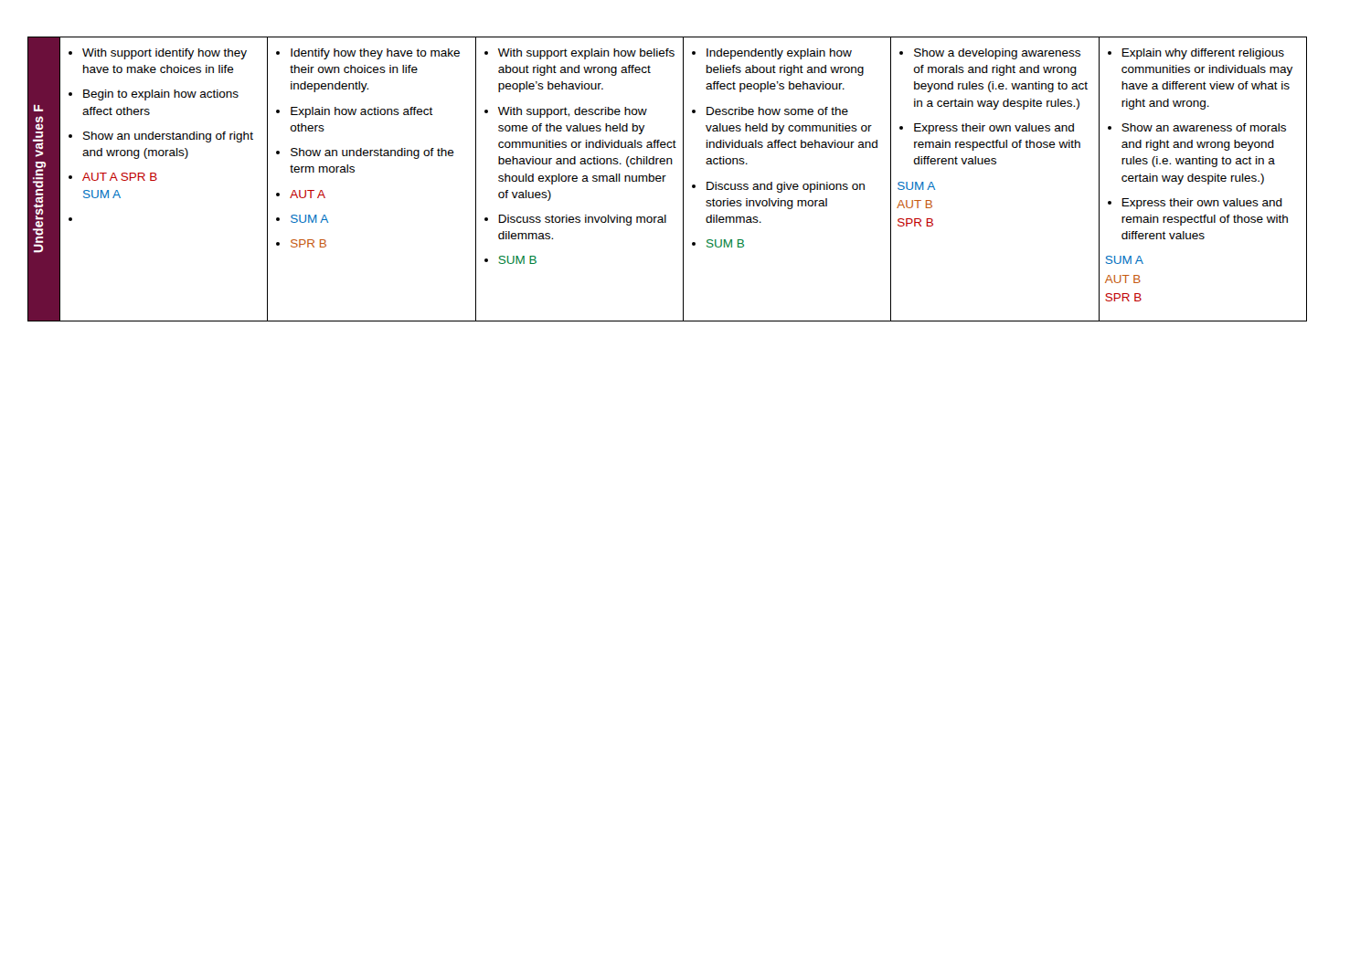| Understanding values F | With support identify how they have to make choices in life Begin to explain how actions affect others Show an understanding of right and wrong (morals) AUT A SPR B SUM A | Identify how they have to make their own choices in life independently. Explain how actions affect others Show an understanding of the term morals AUT A SUM A SPR B | With support explain how beliefs about right and wrong affect people’s behaviour. With support, describe how some of the values held by communities or individuals affect behaviour and actions. (children should explore a small number of values) Discuss stories involving moral dilemmas. SUM B | Independently explain how beliefs about right and wrong affect people’s behaviour. Describe how some of the values held by communities or individuals affect behaviour and actions. Discuss and give opinions on stories involving moral dilemmas. SUM B | Show a developing awareness of morals and right and wrong beyond rules (i.e. wanting to act in a certain way despite rules.) Express their own values and remain respectful of those with different values SUM A AUT B SPR B | Explain why different religious communities or individuals may have a different view of what is right and wrong. Show an awareness of morals and right and wrong beyond rules (i.e. wanting to act in a certain way despite rules.) Express their own values and remain respectful of those with different values SUM A AUT B SPR B |